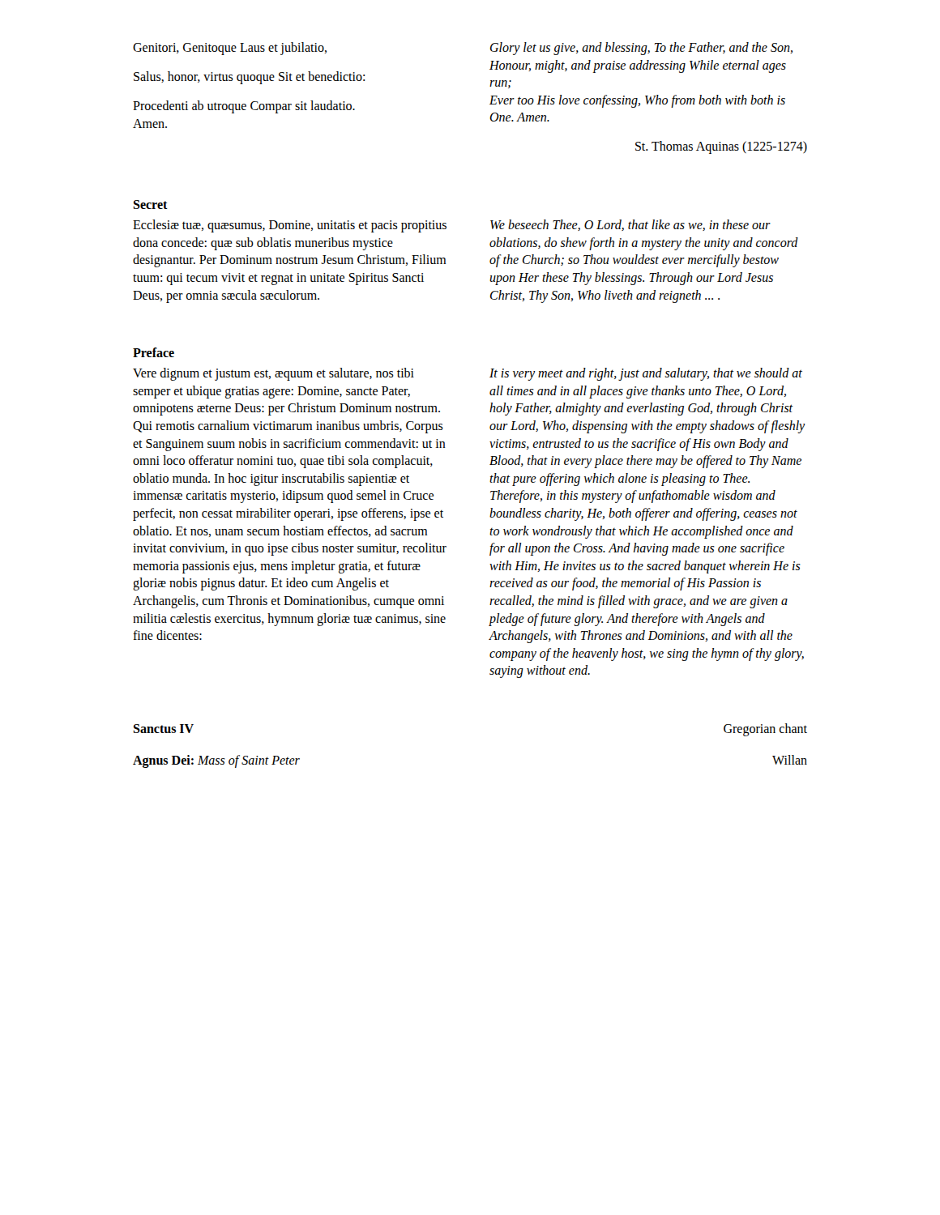Genitori, Genitoque Laus et jubilatio,
Salus, honor, virtus quoque Sit et benedictio:
Procedenti ab utroque Compar sit laudatio.
Amen.
Glory let us give, and blessing, To the Father, and the Son,
Honour, might, and praise addressing While eternal ages run;
Ever too His love confessing, Who from both with both is One. Amen.
St. Thomas Aquinas (1225-1274)
Secret
Ecclesiæ tuæ, quæsumus, Domine, unitatis et pacis propitius dona concede: quæ sub oblatis muneribus mystice designantur. Per Dominum nostrum Jesum Christum, Filium tuum: qui tecum vivit et regnat in unitate Spiritus Sancti Deus, per omnia sæcula sæculorum.
We beseech Thee, O Lord, that like as we, in these our oblations, do shew forth in a mystery the unity and concord of the Church; so Thou wouldest ever mercifully bestow upon Her these Thy blessings. Through our Lord Jesus Christ, Thy Son, Who liveth and reigneth ... .
Preface
Vere dignum et justum est, æquum et salutare, nos tibi semper et ubique gratias agere: Domine, sancte Pater, omnipotens æterne Deus: per Christum Dominum nostrum. Qui remotis carnalium victimarum inanibus umbris, Corpus et Sanguinem suum nobis in sacrificium commendavit: ut in omni loco offeratur nomini tuo, quae tibi sola complacuit, oblatio munda. In hoc igitur inscrutabilis sapientiæ et immensæ caritatis mysterio, idipsum quod semel in Cruce perfecit, non cessat mirabiliter operari, ipse offerens, ipse et oblatio. Et nos, unam secum hostiam effectos, ad sacrum invitat convivium, in quo ipse cibus noster sumitur, recolitur memoria passionis ejus, mens impletur gratia, et futuræ gloriæ nobis pignus datur. Et ideo cum Angelis et Archangelis, cum Thronis et Dominationibus, cumque omni militia cælestis exercitus, hymnum gloriæ tuæ canimus, sine fine dicentes:
It is very meet and right, just and salutary, that we should at all times and in all places give thanks unto Thee, O Lord, holy Father, almighty and everlasting God, through Christ our Lord, Who, dispensing with the empty shadows of fleshly victims, entrusted to us the sacrifice of His own Body and Blood, that in every place there may be offered to Thy Name that pure offering which alone is pleasing to Thee. Therefore, in this mystery of unfathomable wisdom and boundless charity, He, both offerer and offering, ceases not to work wondrously that which He accomplished once and for all upon the Cross. And having made us one sacrifice with Him, He invites us to the sacred banquet wherein He is received as our food, the memorial of His Passion is recalled, the mind is filled with grace, and we are given a pledge of future glory. And therefore with Angels and Archangels, with Thrones and Dominions, and with all the company of the heavenly host, we sing the hymn of thy glory, saying without end.
Sanctus IV Gregorian chant
Agnus Dei: Mass of Saint Peter Willan